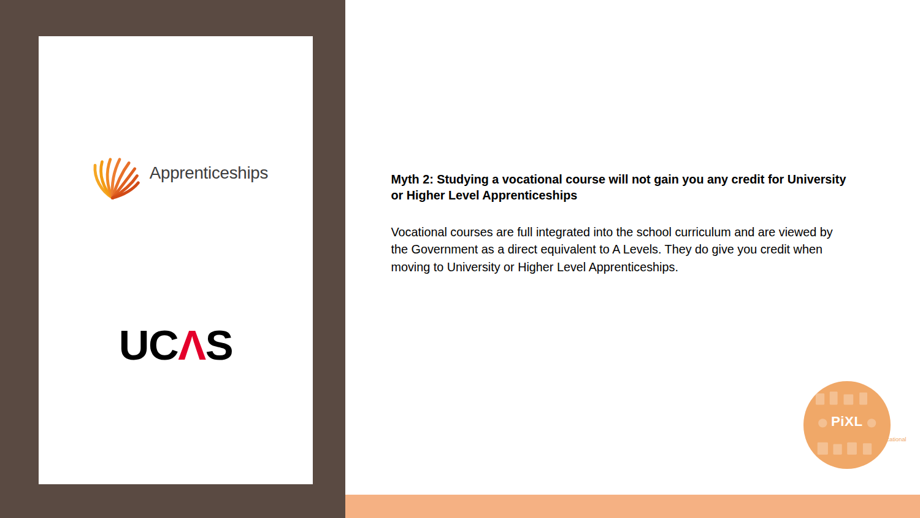Apprenticeships
UCΛS
Myth 2: Studying a vocational course will not gain you any credit for University or Higher Level Apprenticeships
Vocational courses are full integrated into the school curriculum and are viewed by the Government as a direct equivalent to A Levels. They do give you credit when moving to University or Higher Level Apprenticeships.
PiXL
Vocational